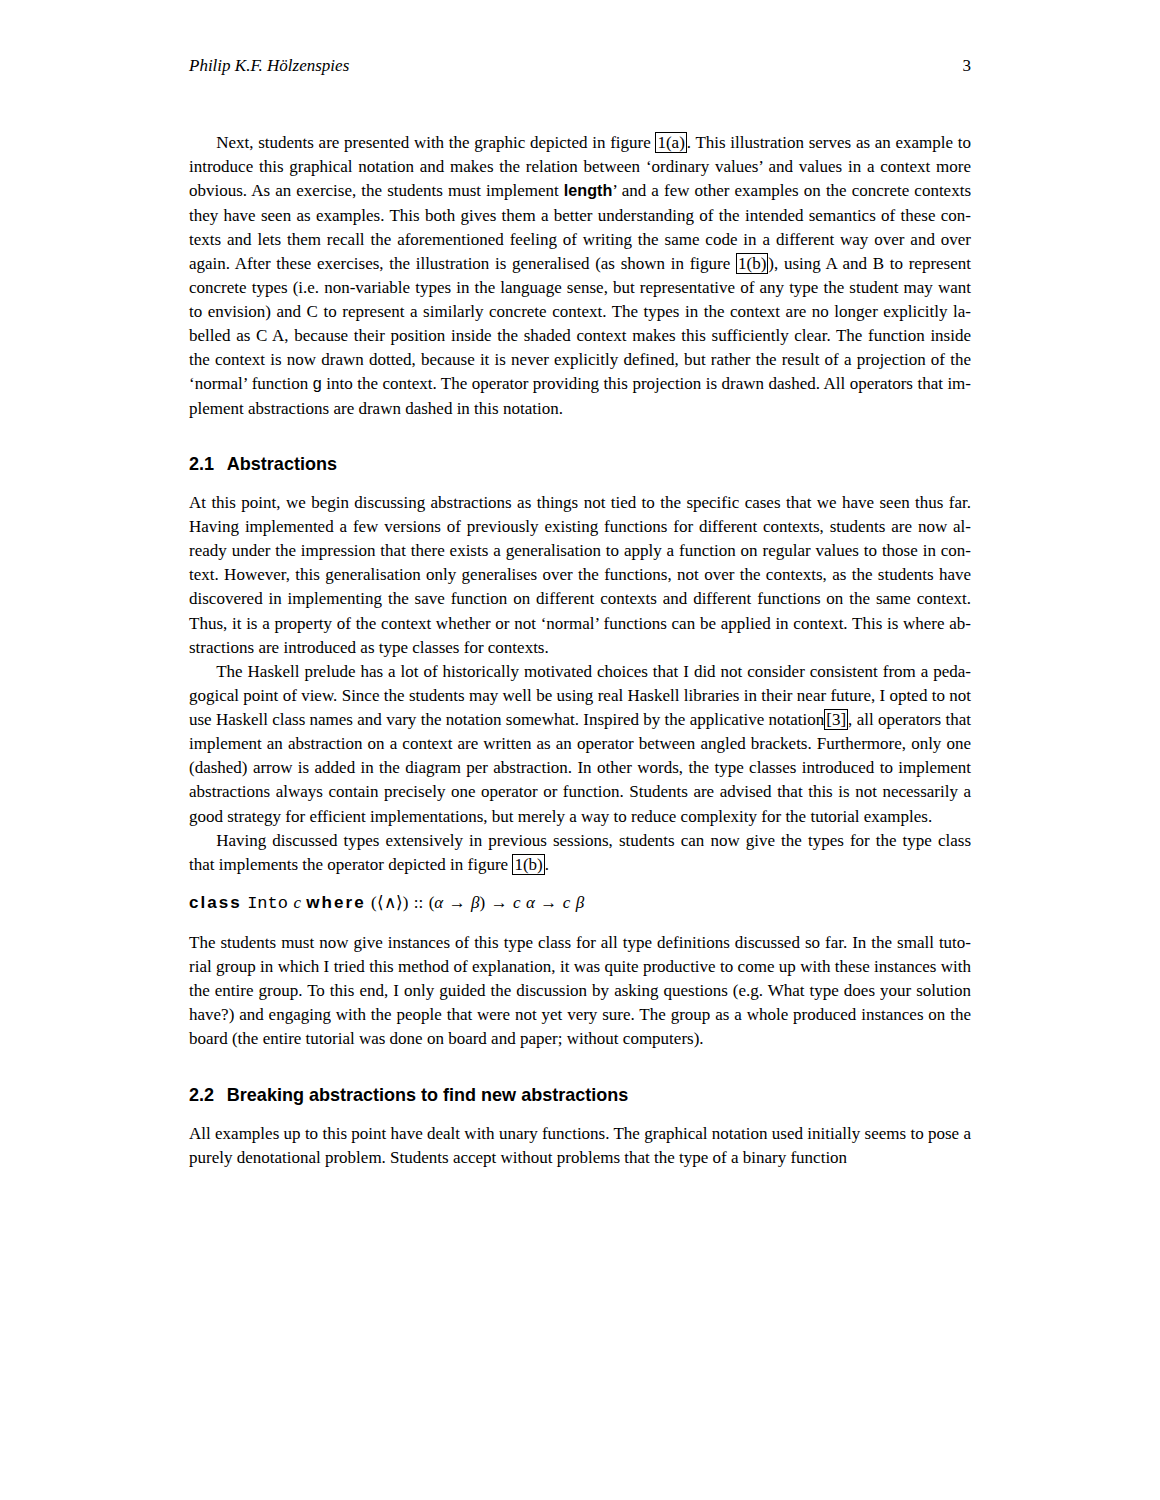Philip K.F. Hölzenspies 3
Next, students are presented with the graphic depicted in figure 1(a). This illustration serves as an example to introduce this graphical notation and makes the relation between ‘ordinary values’ and values in a context more obvious. As an exercise, the students must implement length’ and a few other examples on the concrete contexts they have seen as examples. This both gives them a better understanding of the intended semantics of these contexts and lets them recall the aforementioned feeling of writing the same code in a different way over and over again. After these exercises, the illustration is generalised (as shown in figure 1(b)), using A and B to represent concrete types (i.e. non-variable types in the language sense, but representative of any type the student may want to envision) and C to represent a similarly concrete context. The types in the context are no longer explicitly labelled as C A, because their position inside the shaded context makes this sufficiently clear. The function inside the context is now drawn dotted, because it is never explicitly defined, but rather the result of a projection of the ‘normal’ function g into the context. The operator providing this projection is drawn dashed. All operators that implement abstractions are drawn dashed in this notation.
2.1 Abstractions
At this point, we begin discussing abstractions as things not tied to the specific cases that we have seen thus far. Having implemented a few versions of previously existing functions for different contexts, students are now already under the impression that there exists a generalisation to apply a function on regular values to those in context. However, this generalisation only generalises over the functions, not over the contexts, as the students have discovered in implementing the save function on different contexts and different functions on the same context. Thus, it is a property of the context whether or not ‘normal’ functions can be applied in context. This is where abstractions are introduced as type classes for contexts.
The Haskell prelude has a lot of historically motivated choices that I did not consider consistent from a pedagogical point of view. Since the students may well be using real Haskell libraries in their near future, I opted to not use Haskell class names and vary the notation somewhat. Inspired by the applicative notation[3], all operators that implement an abstraction on a context are written as an operator between angled brackets. Furthermore, only one (dashed) arrow is added in the diagram per abstraction. In other words, the type classes introduced to implement abstractions always contain precisely one operator or function. Students are advised that this is not necessarily a good strategy for efficient implementations, but merely a way to reduce complexity for the tutorial examples.
Having discussed types extensively in previous sessions, students can now give the types for the type class that implements the operator depicted in figure 1(b).
class Into c where (⟨∧⟩) :: (α → β) → c α → c β
The students must now give instances of this type class for all type definitions discussed so far. In the small tutorial group in which I tried this method of explanation, it was quite productive to come up with these instances with the entire group. To this end, I only guided the discussion by asking questions (e.g. What type does your solution have?) and engaging with the people that were not yet very sure. The group as a whole produced instances on the board (the entire tutorial was done on board and paper; without computers).
2.2 Breaking abstractions to find new abstractions
All examples up to this point have dealt with unary functions. The graphical notation used initially seems to pose a purely denotational problem. Students accept without problems that the type of a binary function